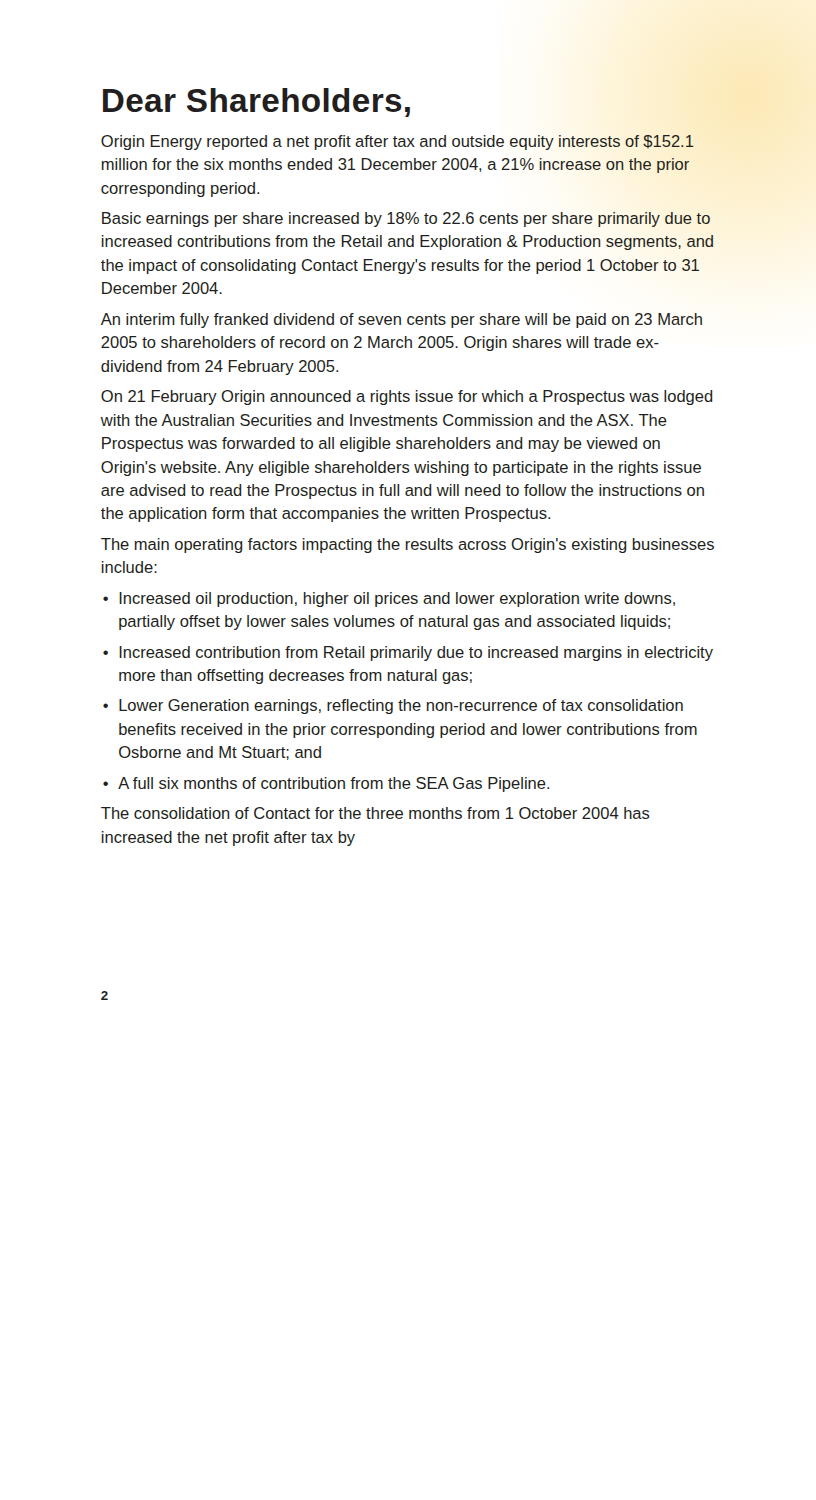Dear Shareholders,
Origin Energy reported a net profit after tax and outside equity interests of $152.1 million for the six months ended 31 December 2004, a 21% increase on the prior corresponding period.
Basic earnings per share increased by 18% to 22.6 cents per share primarily due to increased contributions from the Retail and Exploration & Production segments, and the impact of consolidating Contact Energy's results for the period 1 October to 31 December 2004.
An interim fully franked dividend of seven cents per share will be paid on 23 March 2005 to shareholders of record on 2 March 2005. Origin shares will trade ex-dividend from 24 February 2005.
On 21 February Origin announced a rights issue for which a Prospectus was lodged with the Australian Securities and Investments Commission and the ASX. The Prospectus was forwarded to all eligible shareholders and may be viewed on Origin's website. Any eligible shareholders wishing to participate in the rights issue are advised to read the Prospectus in full and will need to follow the instructions on the application form that accompanies the written Prospectus.
The main operating factors impacting the results across Origin's existing businesses include:
Increased oil production, higher oil prices and lower exploration write downs, partially offset by lower sales volumes of natural gas and associated liquids;
Increased contribution from Retail primarily due to increased margins in electricity more than offsetting decreases from natural gas;
Lower Generation earnings, reflecting the non-recurrence of tax consolidation benefits received in the prior corresponding period and lower contributions from Osborne and Mt Stuart; and
A full six months of contribution from the SEA Gas Pipeline.
The consolidation of Contact for the three months from 1 October 2004 has increased the net profit after tax by
2